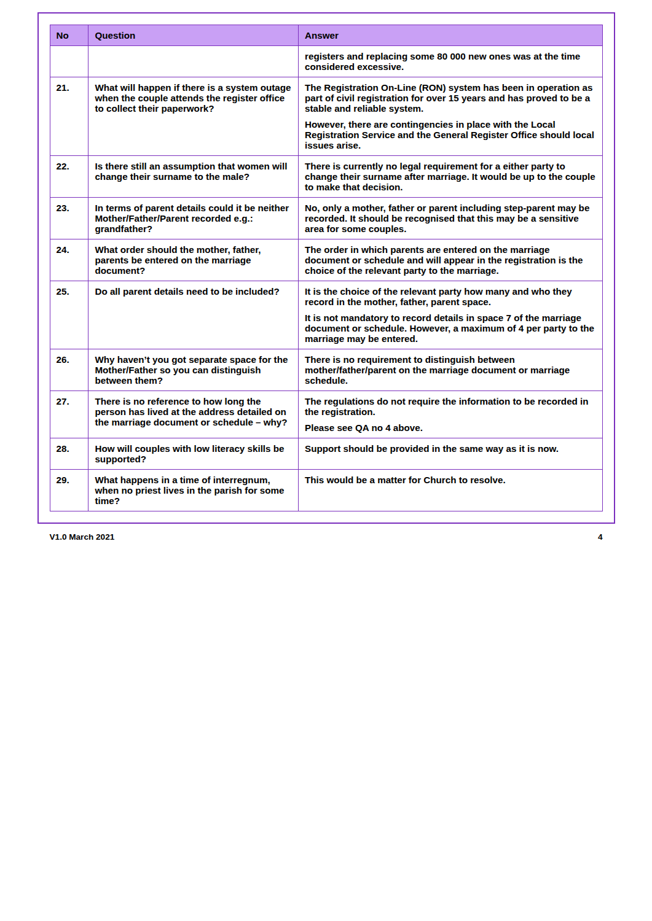| No | Question | Answer |
| --- | --- | --- |
| | | registers and replacing some 80 000 new ones was at the time considered excessive. |
| 21. | What will happen if there is a system outage when the couple attends the register office to collect their paperwork? | The Registration On-Line (RON) system has been in operation as part of civil registration for over 15 years and has proved to be a stable and reliable system. However, there are contingencies in place with the Local Registration Service and the General Register Office should local issues arise. |
| 22. | Is there still an assumption that women will change their surname to the male? | There is currently no legal requirement for a either party to change their surname after marriage. It would be up to the couple to make that decision. |
| 23. | In terms of parent details could it be neither Mother/Father/Parent recorded e.g.: grandfather? | No, only a mother, father or parent including step-parent may be recorded. It should be recognised that this may be a sensitive area for some couples. |
| 24. | What order should the mother, father, parents be entered on the marriage document? | The order in which parents are entered on the marriage document or schedule and will appear in the registration is the choice of the relevant party to the marriage. |
| 25. | Do all parent details need to be included? | It is the choice of the relevant party how many and who they record in the mother, father, parent space. It is not mandatory to record details in space 7 of the marriage document or schedule. However, a maximum of 4 per party to the marriage may be entered. |
| 26. | Why haven’t you got separate space for the Mother/Father so you can distinguish between them? | There is no requirement to distinguish between mother/father/parent on the marriage document or marriage schedule. |
| 27. | There is no reference to how long the person has lived at the address detailed on the marriage document or schedule – why? | The regulations do not require the information to be recorded in the registration. Please see QA no 4 above. |
| 28. | How will couples with low literacy skills be supported? | Support should be provided in the same way as it is now. |
| 29. | What happens in a time of interregnum, when no priest lives in the parish for some time? | This would be a matter for Church to resolve. |
V1.0 March 2021 4